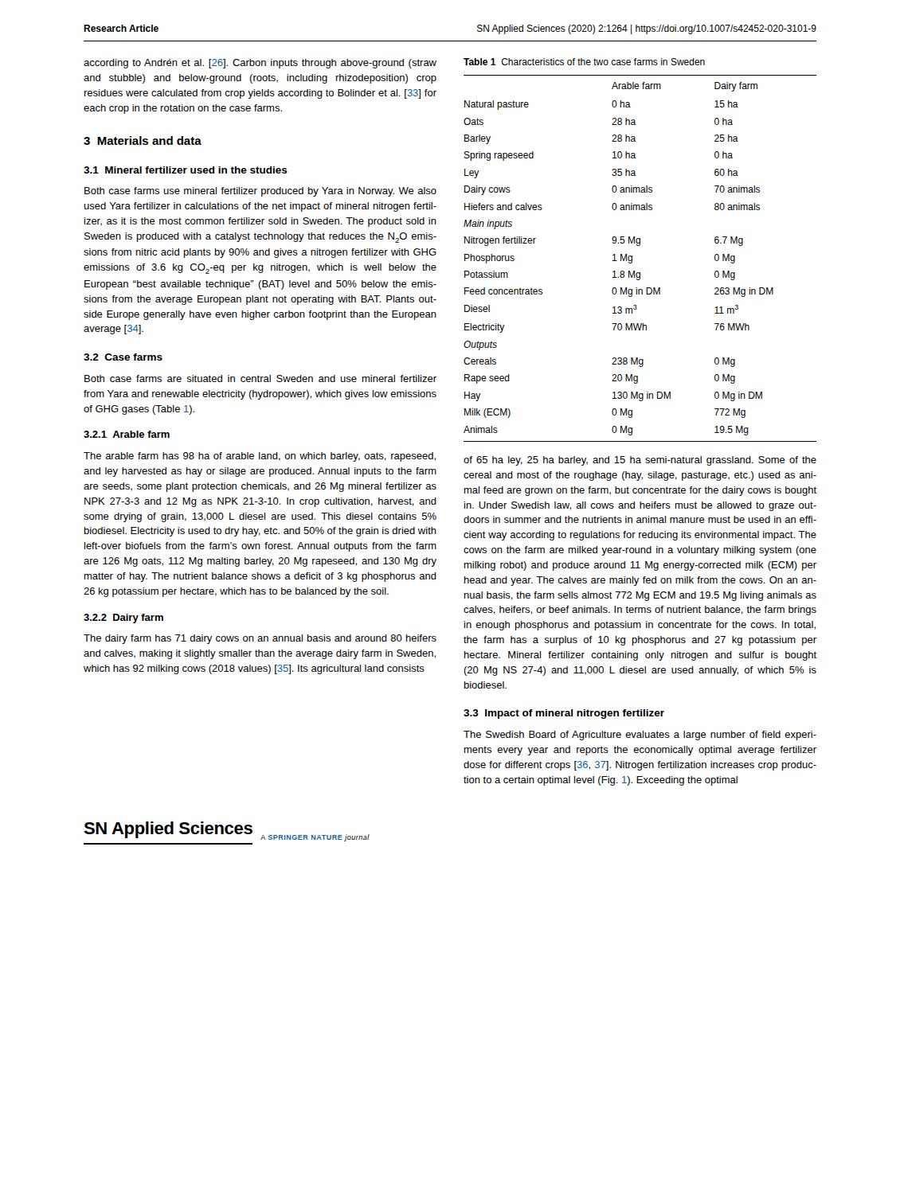Research Article
SN Applied Sciences (2020) 2:1264 | https://doi.org/10.1007/s42452-020-3101-9
according to Andrén et al. [26]. Carbon inputs through above-ground (straw and stubble) and below-ground (roots, including rhizodeposition) crop residues were calculated from crop yields according to Bolinder et al. [33] for each crop in the rotation on the case farms.
3 Materials and data
3.1 Mineral fertilizer used in the studies
Both case farms use mineral fertilizer produced by Yara in Norway. We also used Yara fertilizer in calculations of the net impact of mineral nitrogen fertilizer, as it is the most common fertilizer sold in Sweden. The product sold in Sweden is produced with a catalyst technology that reduces the N2O emissions from nitric acid plants by 90% and gives a nitrogen fertilizer with GHG emissions of 3.6 kg CO2-eq per kg nitrogen, which is well below the European “best available technique” (BAT) level and 50% below the emissions from the average European plant not operating with BAT. Plants outside Europe generally have even higher carbon footprint than the European average [34].
3.2 Case farms
Both case farms are situated in central Sweden and use mineral fertilizer from Yara and renewable electricity (hydropower), which gives low emissions of GHG gases (Table 1).
3.2.1 Arable farm
The arable farm has 98 ha of arable land, on which barley, oats, rapeseed, and ley harvested as hay or silage are produced. Annual inputs to the farm are seeds, some plant protection chemicals, and 26 Mg mineral fertilizer as NPK 27-3-3 and 12 Mg as NPK 21-3-10. In crop cultivation, harvest, and some drying of grain, 13,000 L diesel are used. This diesel contains 5% biodiesel. Electricity is used to dry hay, etc. and 50% of the grain is dried with left-over biofuels from the farm’s own forest. Annual outputs from the farm are 126 Mg oats, 112 Mg malting barley, 20 Mg rapeseed, and 130 Mg dry matter of hay. The nutrient balance shows a deficit of 3 kg phosphorus and 26 kg potassium per hectare, which has to be balanced by the soil.
3.2.2 Dairy farm
The dairy farm has 71 dairy cows on an annual basis and around 80 heifers and calves, making it slightly smaller than the average dairy farm in Sweden, which has 92 milking cows (2018 values) [35]. Its agricultural land consists
Table 1 Characteristics of the two case farms in Sweden
| | Arable farm | Dairy farm |
| --- | --- | --- |
| Natural pasture | 0 ha | 15 ha |
| Oats | 28 ha | 0 ha |
| Barley | 28 ha | 25 ha |
| Spring rapeseed | 10 ha | 0 ha |
| Ley | 35 ha | 60 ha |
| Dairy cows | 0 animals | 70 animals |
| Hiefers and calves | 0 animals | 80 animals |
| Main inputs | | |
| Nitrogen fertilizer | 9.5 Mg | 6.7 Mg |
| Phosphorus | 1 Mg | 0 Mg |
| Potassium | 1.8 Mg | 0 Mg |
| Feed concentrates | 0 Mg in DM | 263 Mg in DM |
| Diesel | 13 m 3 | 11 m 3 |
| Electricity | 70 MWh | 76 MWh |
| Outputs | | |
| Cereals | 238 Mg | 0 Mg |
| Rape seed | 20 Mg | 0 Mg |
| Hay | 130 Mg in DM | 0 Mg in DM |
| Milk (ECM) | 0 Mg | 772 Mg |
| Animals | 0 Mg | 19.5 Mg |
of 65 ha ley, 25 ha barley, and 15 ha semi-natural grassland. Some of the cereal and most of the roughage (hay, silage, pasturage, etc.) used as animal feed are grown on the farm, but concentrate for the dairy cows is bought in. Under Swedish law, all cows and heifers must be allowed to graze outdoors in summer and the nutrients in animal manure must be used in an efficient way according to regulations for reducing its environmental impact. The cows on the farm are milked year-round in a voluntary milking system (one milking robot) and produce around 11 Mg energy-corrected milk (ECM) per head and year. The calves are mainly fed on milk from the cows. On an annual basis, the farm sells almost 772 Mg ECM and 19.5 Mg living animals as calves, heifers, or beef animals. In terms of nutrient balance, the farm brings in enough phosphorus and potassium in concentrate for the cows. In total, the farm has a surplus of 10 kg phosphorus and 27 kg potassium per hectare. Mineral fertilizer containing only nitrogen and sulfur is bought (20 Mg NS 27-4) and 11,000 L diesel are used annually, of which 5% is biodiesel.
3.3 Impact of mineral nitrogen fertilizer
The Swedish Board of Agriculture evaluates a large number of field experiments every year and reports the economically optimal average fertilizer dose for different crops [36, 37]. Nitrogen fertilization increases crop production to a certain optimal level (Fig. 1). Exceeding the optimal
SN Applied Sciences
A SPRINGER NATURE journal